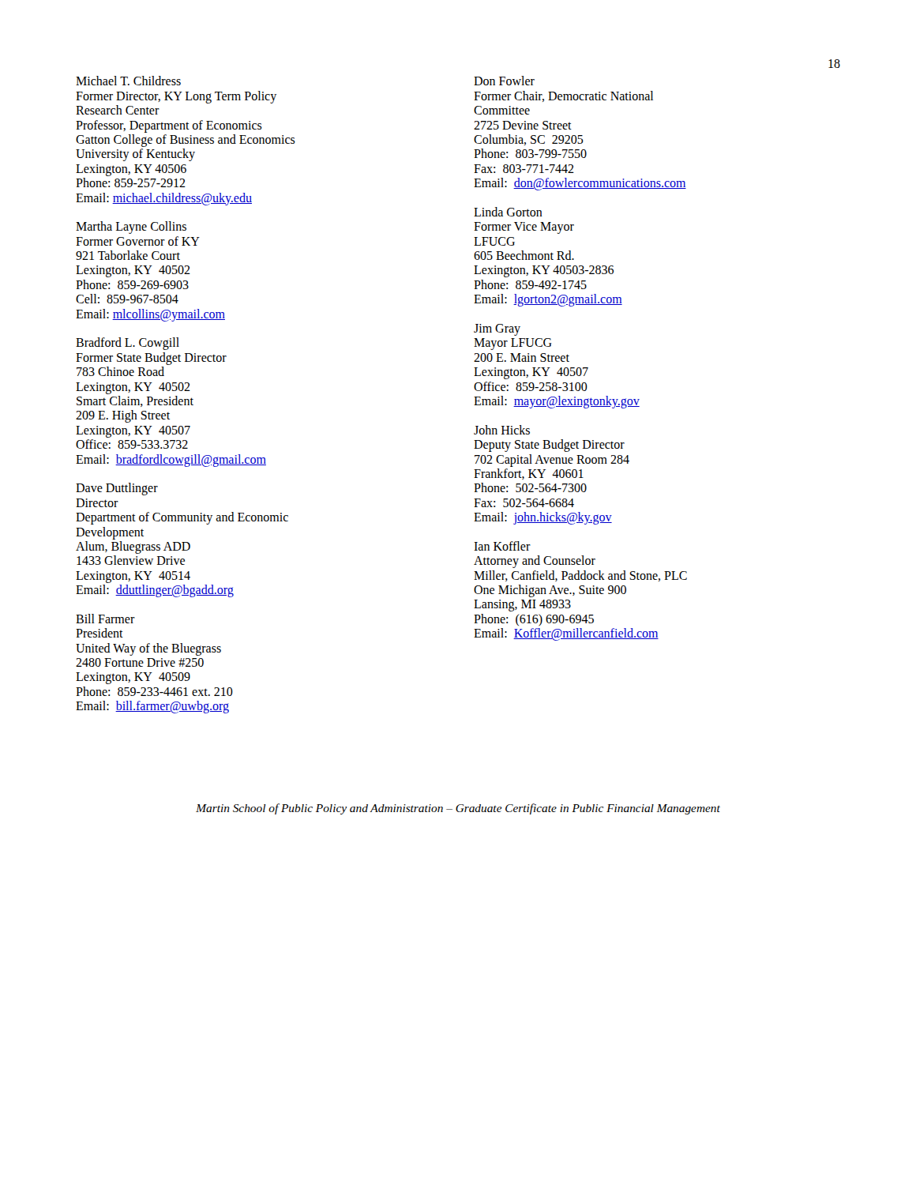18
Michael T. Childress
Former Director, KY Long Term Policy
Research Center
Professor, Department of Economics
Gatton College of Business and Economics
University of Kentucky
Lexington, KY 40506
Phone: 859-257-2912
Email: michael.childress@uky.edu
Martha Layne Collins
Former Governor of KY
921 Taborlake Court
Lexington, KY 40502
Phone: 859-269-6903
Cell: 859-967-8504
Email: mlcollins@ymail.com
Bradford L. Cowgill
Former State Budget Director
783 Chinoe Road
Lexington, KY 40502
Smart Claim, President
209 E. High Street
Lexington, KY 40507
Office: 859-533.3732
Email: bradfordlcowgill@gmail.com
Dave Duttlinger
Director
Department of Community and Economic
Development
Alum, Bluegrass ADD
1433 Glenview Drive
Lexington, KY 40514
Email: dduttlinger@bgadd.org
Bill Farmer
President
United Way of the Bluegrass
2480 Fortune Drive #250
Lexington, KY 40509
Phone: 859-233-4461 ext. 210
Email: bill.farmer@uwbg.org
Don Fowler
Former Chair, Democratic National
Committee
2725 Devine Street
Columbia, SC 29205
Phone: 803-799-7550
Fax: 803-771-7442
Email: don@fowlercommunications.com
Linda Gorton
Former Vice Mayor
LFUCG
605 Beechmont Rd.
Lexington, KY 40503-2836
Phone: 859-492-1745
Email: lgorton2@gmail.com
Jim Gray
Mayor LFUCG
200 E. Main Street
Lexington, KY 40507
Office: 859-258-3100
Email: mayor@lexingtonky.gov
John Hicks
Deputy State Budget Director
702 Capital Avenue Room 284
Frankfort, KY 40601
Phone: 502-564-7300
Fax: 502-564-6684
Email: john.hicks@ky.gov
Ian Koffler
Attorney and Counselor
Miller, Canfield, Paddock and Stone, PLC
One Michigan Ave., Suite 900
Lansing, MI 48933
Phone: (616) 690-6945
Email: Koffler@millercanfield.com
Martin School of Public Policy and Administration – Graduate Certificate in Public Financial Management